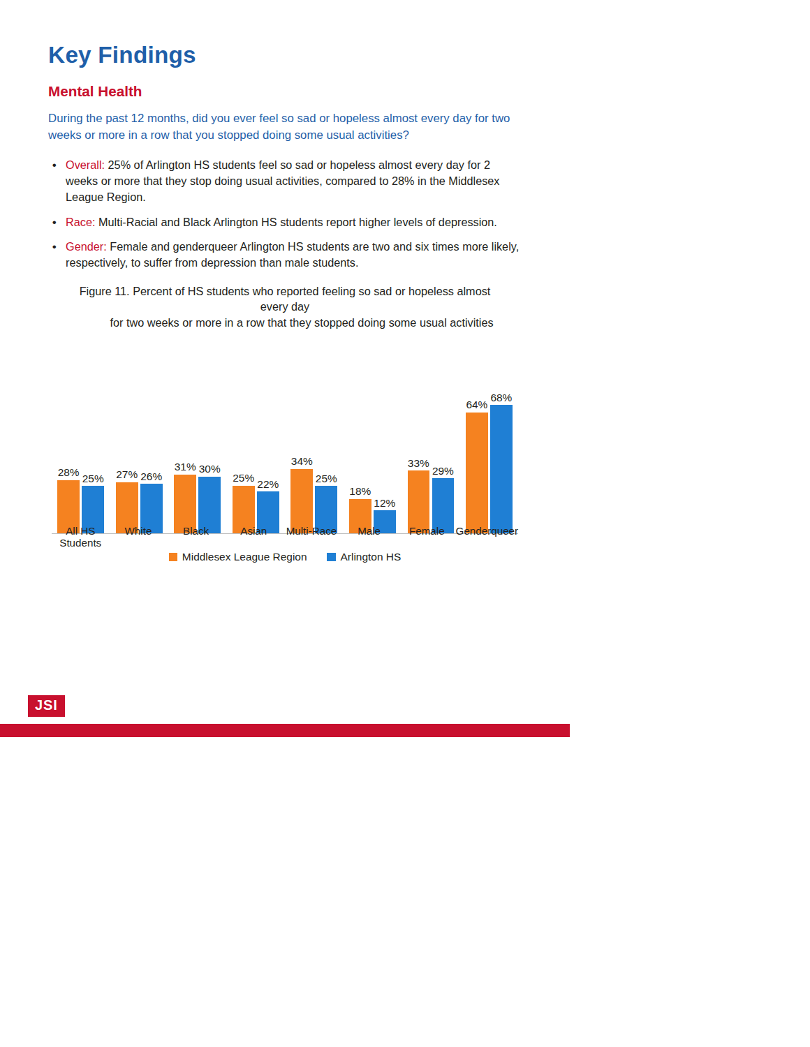Key Findings
Mental Health
During the past 12 months, did you ever feel so sad or hopeless almost every day for two weeks or more in a row that you stopped doing some usual activities?
Overall: 25% of Arlington HS students feel so sad or hopeless almost every day for 2 weeks or more that they stop doing usual activities, compared to 28% in the Middlesex League Region.
Race: Multi-Racial and Black Arlington HS students report higher levels of depression.
Gender: Female and genderqueer Arlington HS students are two and six times more likely, respectively, to suffer from depression than male students.
Figure 11. Percent of HS students who reported feeling so sad or hopeless almost every day for two weeks or more in a row that they stopped doing some usual activities
28%
25%
27%
26%
31%
30%
25%
22%
34%
25%
18%
12%
33%
29%
64%
68%
All HS Students
White
Black
Asian
Multi-Race
Male
Female
Genderqueer
Middlesex League Region
Arlington HS
JSI